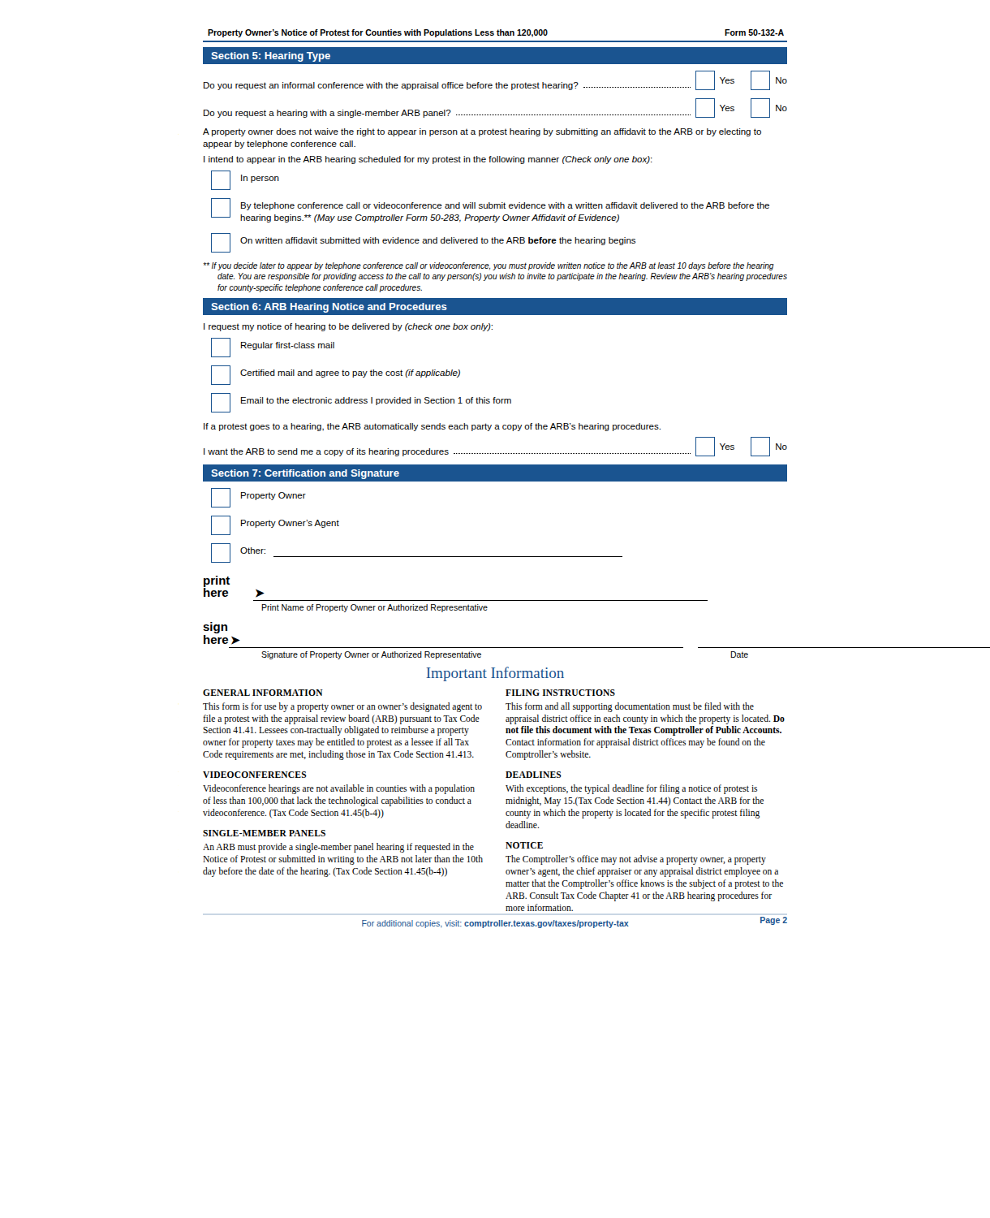Property Owner’s Notice of Protest for Counties with Populations Less than 120,000
Form 50-132-A
Section 5: Hearing Type
Do you request an informal conference with the appraisal office before the protest hearing?
Yes No
Do you request a hearing with a single-member ARB panel?
Yes No
A property owner does not waive the right to appear in person at a protest hearing by submitting an affidavit to the ARB or by electing to appear by telephone conference call.
I intend to appear in the ARB hearing scheduled for my protest in the following manner (Check only one box):
In person
By telephone conference call or videoconference and will submit evidence with a written affidavit delivered to the ARB before the hearing begins.** (May use Comptroller Form 50-283, Property Owner Affidavit of Evidence)
On written affidavit submitted with evidence and delivered to the ARB before the hearing begins
** If you decide later to appear by telephone conference call or videoconference, you must provide written notice to the ARB at least 10 days before the hearing date. You are responsible for providing access to the call to any person(s) you wish to invite to participate in the hearing. Review the ARB’s hearing procedures for county-specific telephone conference call procedures.
Section 6: ARB Hearing Notice and Procedures
I request my notice of hearing to be delivered by (check one box only):
Regular first-class mail
Certified mail and agree to pay the cost (if applicable)
Email to the electronic address I provided in Section 1 of this form
If a protest goes to a hearing, the ARB automatically sends each party a copy of the ARB’s hearing procedures.
I want the ARB to send me a copy of its hearing procedures
Yes No
Section 7: Certification and Signature
Property Owner
Property Owner’s Agent
Other:
print
here➤
Print Name of Property Owner or Authorized Representative
sign
here➤
Signature of Property Owner or Authorized Representative
Date
Important Information
GENERAL INFORMATION
This form is for use by a property owner or an owner’s designated agent to file a protest with the appraisal review board (ARB) pursuant to Tax Code Section 41.41. Lessees con-tractually obligated to reimburse a property owner for property taxes may be entitled to protest as a lessee if all Tax Code requirements are met, including those in Tax Code Section 41.413.
VIDEOCONFERENCES
Videoconference hearings are not available in counties with a population of less than 100,000 that lack the technological capabilities to conduct a videoconference. (Tax Code Section 41.45(b-4))
SINGLE-MEMBER PANELS
An ARB must provide a single-member panel hearing if requested in the Notice of Protest or submitted in writing to the ARB not later than the 10th day before the date of the hearing. (Tax Code Section 41.45(b-4))
FILING INSTRUCTIONS
This form and all supporting documentation must be filed with the appraisal district office in each county in which the property is located. Do not file this document with the Texas Comptroller of Public Accounts. Contact information for appraisal district offices may be found on the Comptroller’s website.
DEADLINES
With exceptions, the typical deadline for filing a notice of protest is midnight, May 15.(Tax Code Section 41.44) Contact the ARB for the county in which the property is located for the specific protest filing deadline.
NOTICE
The Comptroller’s office may not advise a property owner, a property owner’s agent, the chief appraiser or any appraisal district employee on a matter that the Comptroller’s office knows is the subject of a protest to the ARB. Consult Tax Code Chapter 41 or the ARB hearing procedures for more information.
For additional copies, visit: comptroller.texas.gov/taxes/property-tax
Page 2